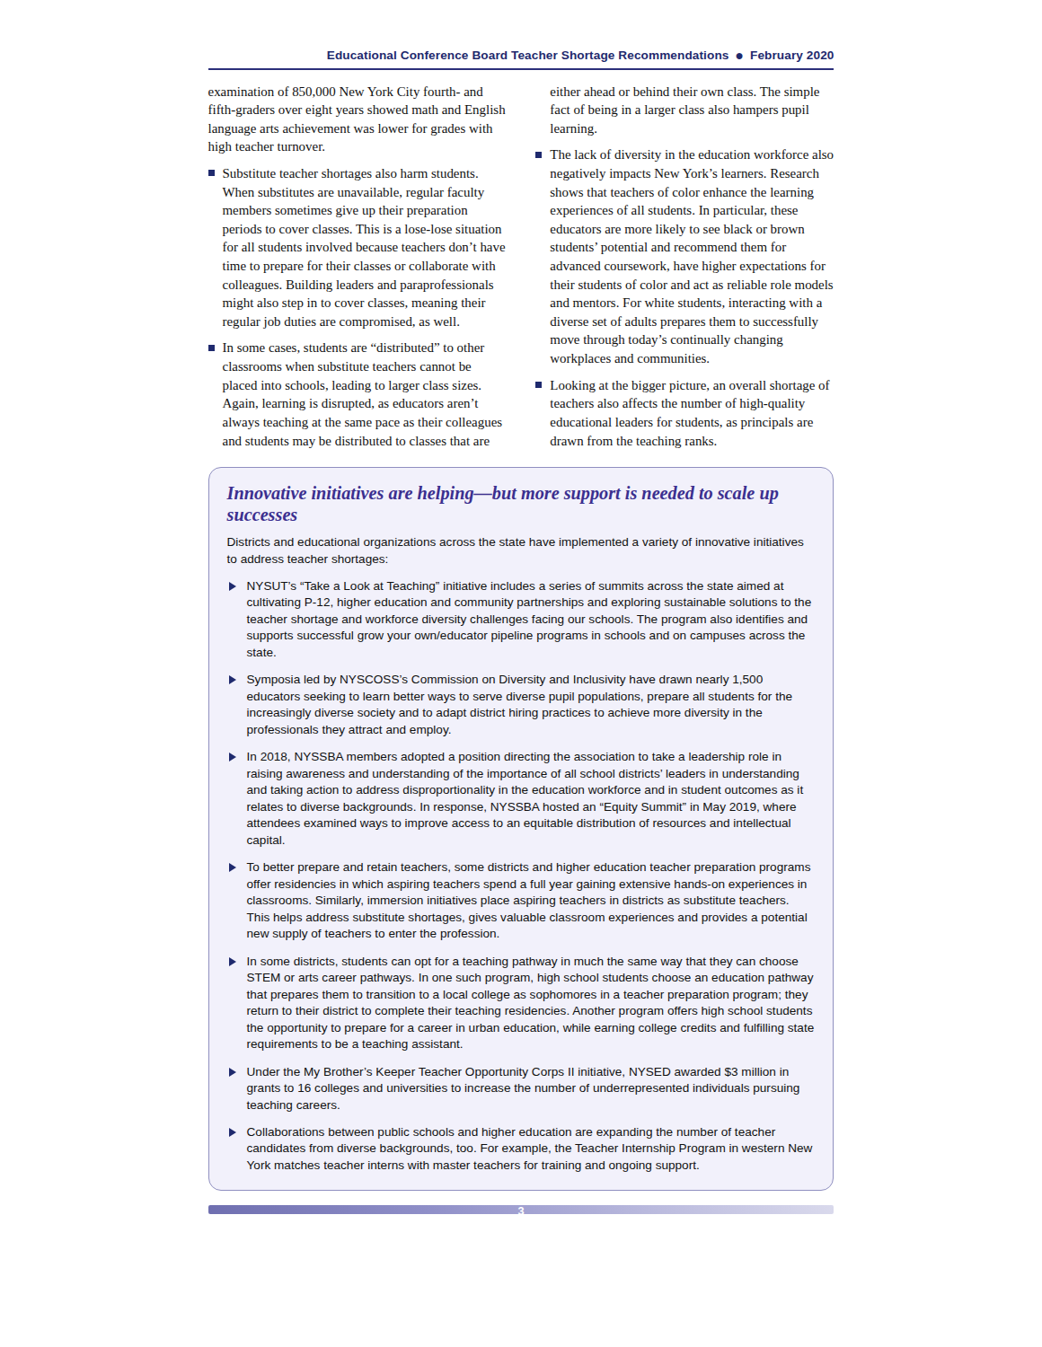Educational Conference Board Teacher Shortage Recommendations ● February 2020
examination of 850,000 New York City fourth- and fifth-graders over eight years showed math and English language arts achievement was lower for grades with high teacher turnover.
Substitute teacher shortages also harm students. When substitutes are unavailable, regular faculty members sometimes give up their preparation periods to cover classes. This is a lose-lose situation for all students involved because teachers don’t have time to prepare for their classes or collaborate with colleagues. Building leaders and paraprofessionals might also step in to cover classes, meaning their regular job duties are compromised, as well.
In some cases, students are “distributed” to other classrooms when substitute teachers cannot be placed into schools, leading to larger class sizes. Again, learning is disrupted, as educators aren’t always teaching at the same pace as their colleagues and students may be distributed to classes that are either ahead or behind their own class. The simple fact of being in a larger class also hampers pupil learning.
The lack of diversity in the education workforce also negatively impacts New York’s learners. Research shows that teachers of color enhance the learning experiences of all students. In particular, these educators are more likely to see black or brown students’ potential and recommend them for advanced coursework, have higher expectations for their students of color and act as reliable role models and mentors. For white students, interacting with a diverse set of adults prepares them to successfully move through today’s continually changing workplaces and communities.
Looking at the bigger picture, an overall shortage of teachers also affects the number of high-quality educational leaders for students, as principals are drawn from the teaching ranks.
Innovative initiatives are helping—but more support is needed to scale up successes
Districts and educational organizations across the state have implemented a variety of innovative initiatives to address teacher shortages:
NYSUT’s “Take a Look at Teaching” initiative includes a series of summits across the state aimed at cultivating P-12, higher education and community partnerships and exploring sustainable solutions to the teacher shortage and workforce diversity challenges facing our schools. The program also identifies and supports successful grow your own/educator pipeline programs in schools and on campuses across the state.
Symposia led by NYSCOSS’s Commission on Diversity and Inclusivity have drawn nearly 1,500 educators seeking to learn better ways to serve diverse pupil populations, prepare all students for the increasingly diverse society and to adapt district hiring practices to achieve more diversity in the professionals they attract and employ.
In 2018, NYSSBA members adopted a position directing the association to take a leadership role in raising awareness and understanding of the importance of all school districts’ leaders in understanding and taking action to address disproportionality in the education workforce and in student outcomes as it relates to diverse backgrounds. In response, NYSSBA hosted an “Equity Summit” in May 2019, where attendees examined ways to improve access to an equitable distribution of resources and intellectual capital.
To better prepare and retain teachers, some districts and higher education teacher preparation programs offer residencies in which aspiring teachers spend a full year gaining extensive hands-on experiences in classrooms. Similarly, immersion initiatives place aspiring teachers in districts as substitute teachers. This helps address substitute shortages, gives valuable classroom experiences and provides a potential new supply of teachers to enter the profession.
In some districts, students can opt for a teaching pathway in much the same way that they can choose STEM or arts career pathways. In one such program, high school students choose an education pathway that prepares them to transition to a local college as sophomores in a teacher preparation program; they return to their district to complete their teaching residencies. Another program offers high school students the opportunity to prepare for a career in urban education, while earning college credits and fulfilling state requirements to be a teaching assistant.
Under the My Brother’s Keeper Teacher Opportunity Corps II initiative, NYSED awarded $3 million in grants to 16 colleges and universities to increase the number of underrepresented individuals pursuing teaching careers.
Collaborations between public schools and higher education are expanding the number of teacher candidates from diverse backgrounds, too. For example, the Teacher Internship Program in western New York matches teacher interns with master teachers for training and ongoing support.
3